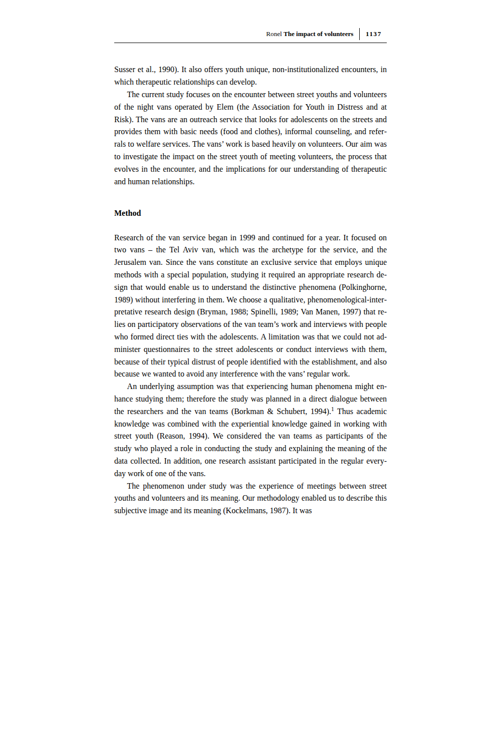Ronel The impact of volunteers
1137
Susser et al., 1990). It also offers youth unique, non-institutionalized encounters, in which therapeutic relationships can develop.
The current study focuses on the encounter between street youths and volunteers of the night vans operated by Elem (the Association for Youth in Distress and at Risk). The vans are an outreach service that looks for adolescents on the streets and provides them with basic needs (food and clothes), informal counseling, and referrals to welfare services. The vans’ work is based heavily on volunteers. Our aim was to investigate the impact on the street youth of meeting volunteers, the process that evolves in the encounter, and the implications for our understanding of therapeutic and human relationships.
Method
Research of the van service began in 1999 and continued for a year. It focused on two vans – the Tel Aviv van, which was the archetype for the service, and the Jerusalem van. Since the vans constitute an exclusive service that employs unique methods with a special population, studying it required an appropriate research design that would enable us to understand the distinctive phenomena (Polkinghorne, 1989) without interfering in them. We choose a qualitative, phenomenological-interpretative research design (Bryman, 1988; Spinelli, 1989; Van Manen, 1997) that relies on participatory observations of the van team’s work and interviews with people who formed direct ties with the adolescents. A limitation was that we could not administer questionnaires to the street adolescents or conduct interviews with them, because of their typical distrust of people identified with the establishment, and also because we wanted to avoid any interference with the vans’ regular work.
An underlying assumption was that experiencing human phenomena might enhance studying them; therefore the study was planned in a direct dialogue between the researchers and the van teams (Borkman & Schubert, 1994).1 Thus academic knowledge was combined with the experiential knowledge gained in working with street youth (Reason, 1994). We considered the van teams as participants of the study who played a role in conducting the study and explaining the meaning of the data collected. In addition, one research assistant participated in the regular everyday work of one of the vans.
The phenomenon under study was the experience of meetings between street youths and volunteers and its meaning. Our methodology enabled us to describe this subjective image and its meaning (Kockelmans, 1987). It was